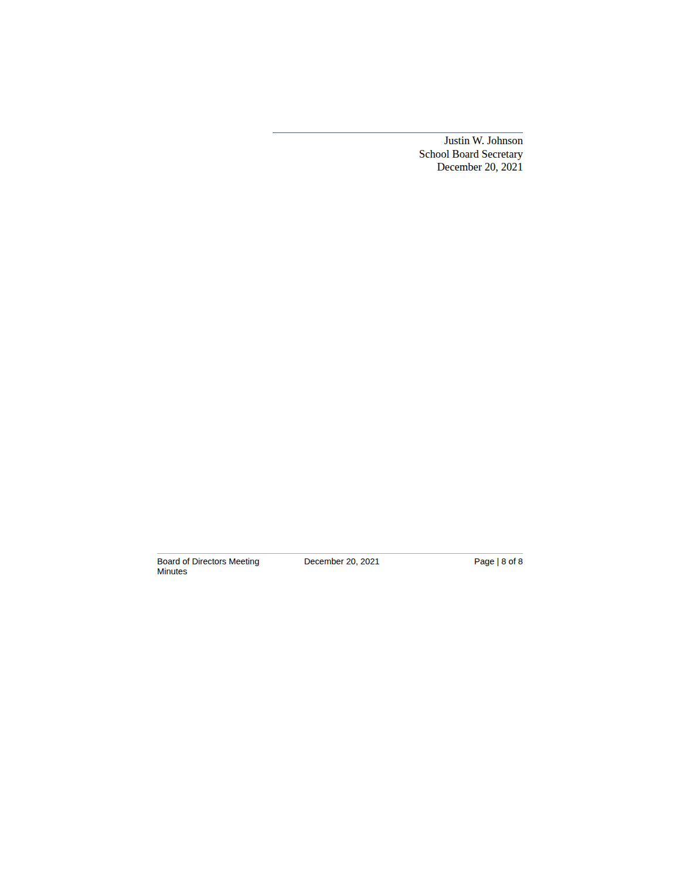Justin W. Johnson School Board Secretary December 20, 2021
Board of Directors Meeting Minutes
December 20, 2021
Page | 8 of 8